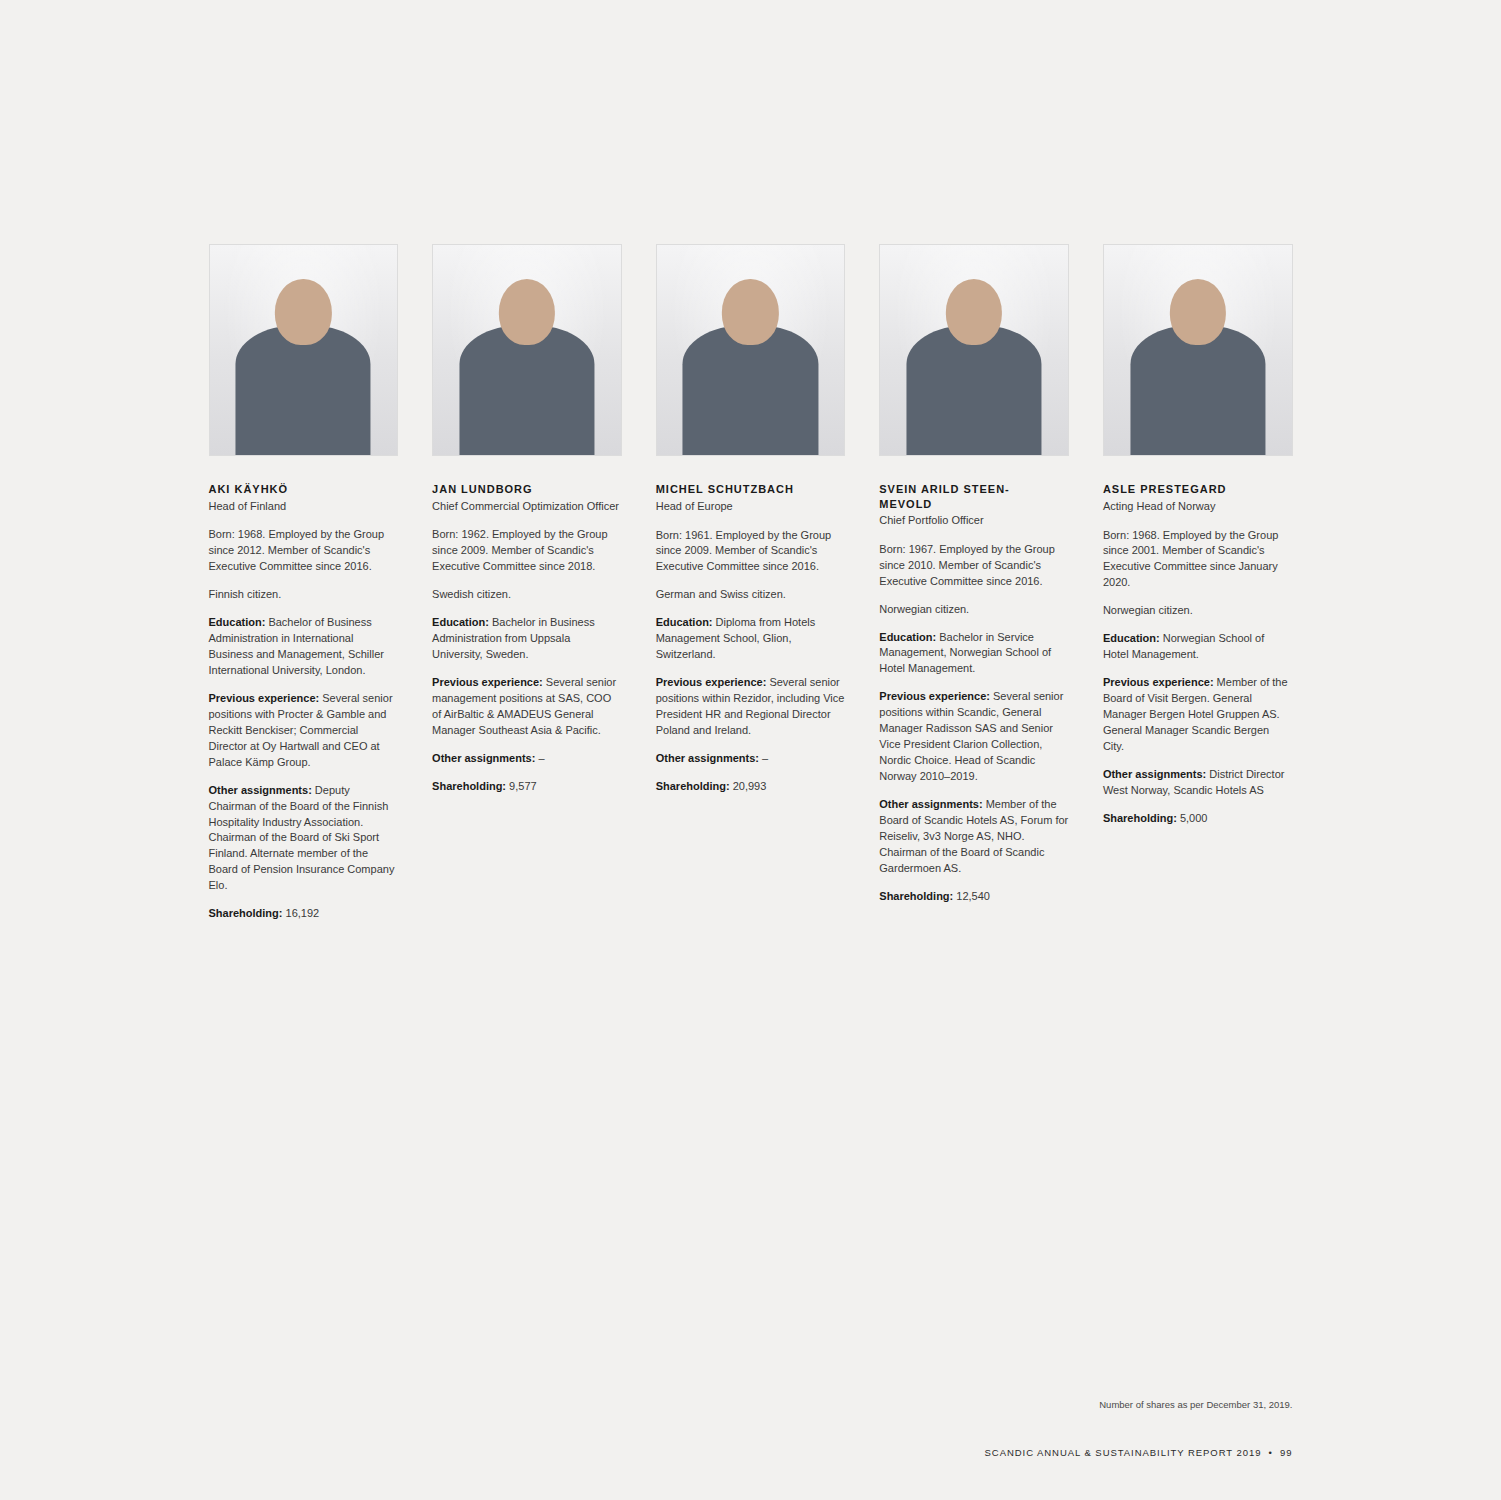Aki Käyhkö
Head of Finland
Born: 1968. Employed by the Group since 2012. Member of Scandic's Executive Committee since 2016.
Finnish citizen.
Education: Bachelor of Business Administration in International Business and Management, Schiller International University, London.
Previous experience: Several senior positions with Procter & Gamble and Reckitt Benckiser; Commercial Director at Oy Hartwall and CEO at Palace Kämp Group.
Other assignments: Deputy Chairman of the Board of the Finnish Hospitality Industry Association. Chairman of the Board of Ski Sport Finland. Alternate member of the Board of Pension Insurance Company Elo.
Shareholding: 16,192
Jan Lundborg
Chief Commercial Optimization Officer
Born: 1962. Employed by the Group since 2009. Member of Scandic's Executive Committee since 2018.
Swedish citizen.
Education: Bachelor in Business Administration from Uppsala University, Sweden.
Previous experience: Several senior management positions at SAS, COO of AirBaltic & AMADEUS General Manager Southeast Asia & Pacific.
Other assignments: –
Shareholding: 9,577
Michel Schutzbach
Head of Europe
Born: 1961. Employed by the Group since 2009. Member of Scandic's Executive Committee since 2016.
German and Swiss citizen.
Education: Diploma from Hotels Management School, Glion, Switzerland.
Previous experience: Several senior positions within Rezidor, including Vice President HR and Regional Director Poland and Ireland.
Other assignments: –
Shareholding: 20,993
Svein Arild Steen-
Mevold
Chief Portfolio Officer
Born: 1967. Employed by the Group since 2010. Member of Scandic's Executive Committee since 2016.
Norwegian citizen.
Education: Bachelor in Service Management, Norwegian School of Hotel Management.
Previous experience: Several senior positions within Scandic, General Manager Radisson SAS and Senior Vice President Clarion Collection, Nordic Choice. Head of Scandic Norway 2010–2019.
Other assignments: Member of the Board of Scandic Hotels AS, Forum for Reiseliv, 3v3 Norge AS, NHO. Chairman of the Board of Scandic Gardermoen AS.
Shareholding: 12,540
Asle Prestegard
Acting Head of Norway
Born: 1968. Employed by the Group since 2001. Member of Scandic's Executive Committee since January 2020.
Norwegian citizen.
Education: Norwegian School of Hotel Management.
Previous experience: Member of the Board of Visit Bergen. General Manager Bergen Hotel Gruppen AS. General Manager Scandic Bergen City.
Other assignments: District Director West Norway, Scandic Hotels AS
Shareholding: 5,000
Number of shares as per December 31, 2019.
Scandic Annual & Sustainability Report 2019 • 99